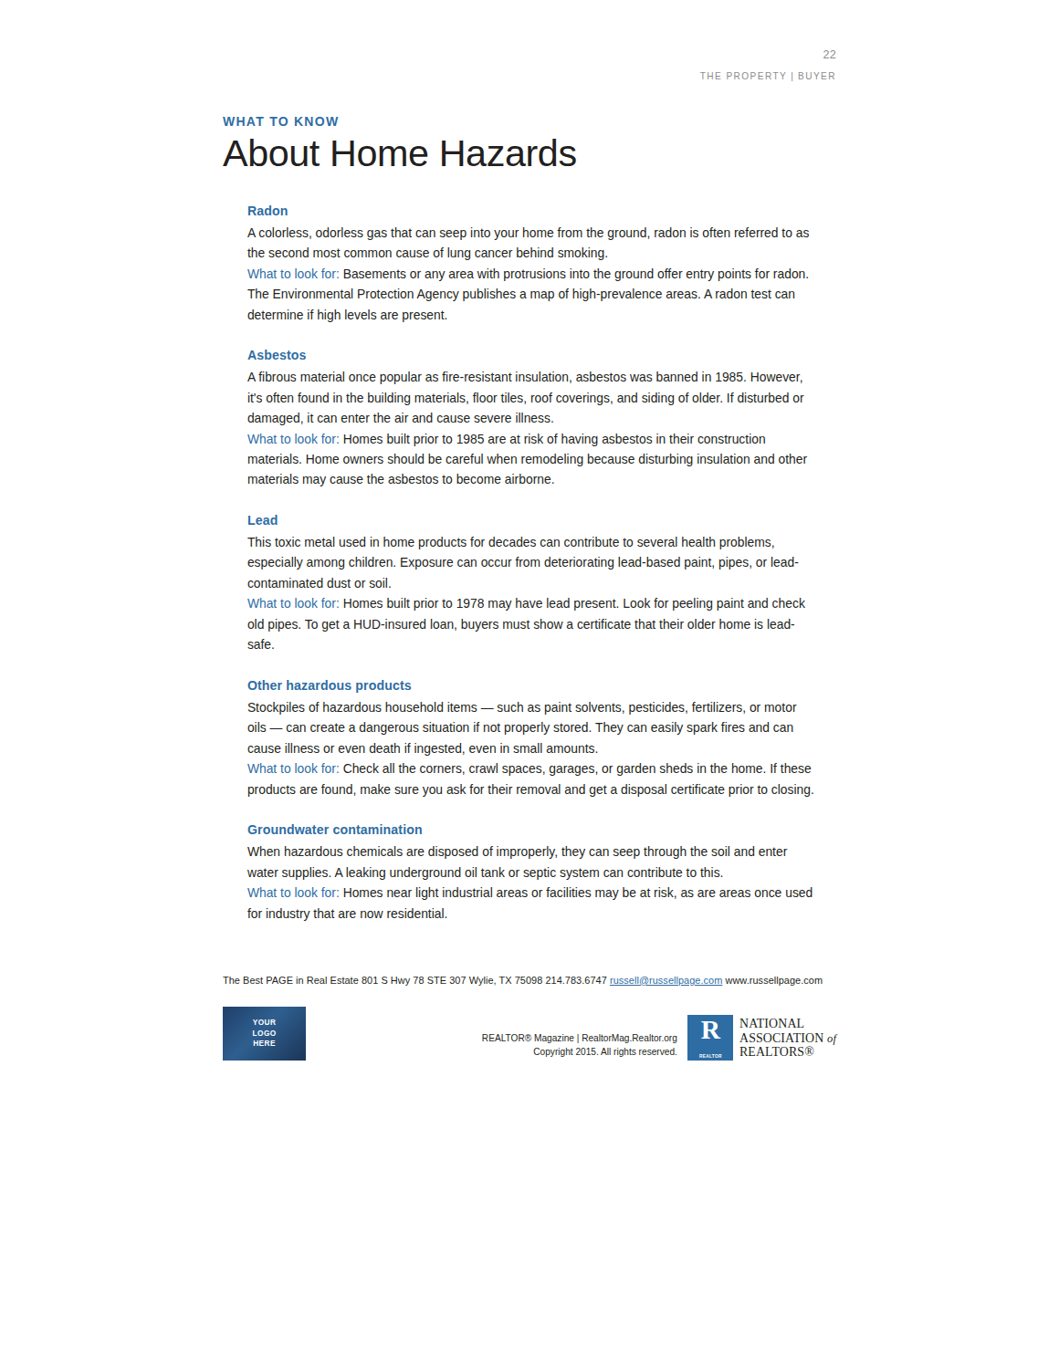22
THE PROPERTY|BUYER
WHAT TO KNOW
About Home Hazards
Radon
A colorless, odorless gas that can seep into your home from the ground, radon is often referred to as the second most common cause of lung cancer behind smoking.
What to look for: Basements or any area with protrusions into the ground offer entry points for radon. The Environmental Protection Agency publishes a map of high-prevalence areas. A radon test can determine if high levels are present.
Asbestos
A fibrous material once popular as fire-resistant insulation, asbestos was banned in 1985. However, it's often found in the building materials, floor tiles, roof coverings, and siding of older. If disturbed or damaged, it can enter the air and cause severe illness.
What to look for: Homes built prior to 1985 are at risk of having asbestos in their construction materials. Home owners should be careful when remodeling because disturbing insulation and other materials may cause the asbestos to become airborne.
Lead
This toxic metal used in home products for decades can contribute to several health problems, especially among children. Exposure can occur from deteriorating lead-based paint, pipes, or lead-contaminated dust or soil.
What to look for: Homes built prior to 1978 may have lead present. Look for peeling paint and check old pipes. To get a HUD-insured loan, buyers must show a certificate that their older home is lead-safe.
Other hazardous products
Stockpiles of hazardous household items — such as paint solvents, pesticides, fertilizers, or motor oils — can create a dangerous situation if not properly stored. They can easily spark fires and can cause illness or even death if ingested, even in small amounts.
What to look for: Check all the corners, crawl spaces, garages, or garden sheds in the home. If these products are found, make sure you ask for their removal and get a disposal certificate prior to closing.
Groundwater contamination
When hazardous chemicals are disposed of improperly, they can seep through the soil and enter water supplies. A leaking underground oil tank or septic system can contribute to this.
What to look for: Homes near light industrial areas or facilities may be at risk, as are areas once used for industry that are now residential.
The Best PAGE in Real Estate 801 S Hwy 78 STE 307 Wylie, TX 75098 214.783.6747 russell@russellpage.com www.russellpage.com
Your
Logo
Here
REALTOR® Magazine | RealtorMag.Realtor.org
Copyright 2015. All rights reserved.
R
REALTOR
NATIONAL
ASSOCIATION of
REALTORS®